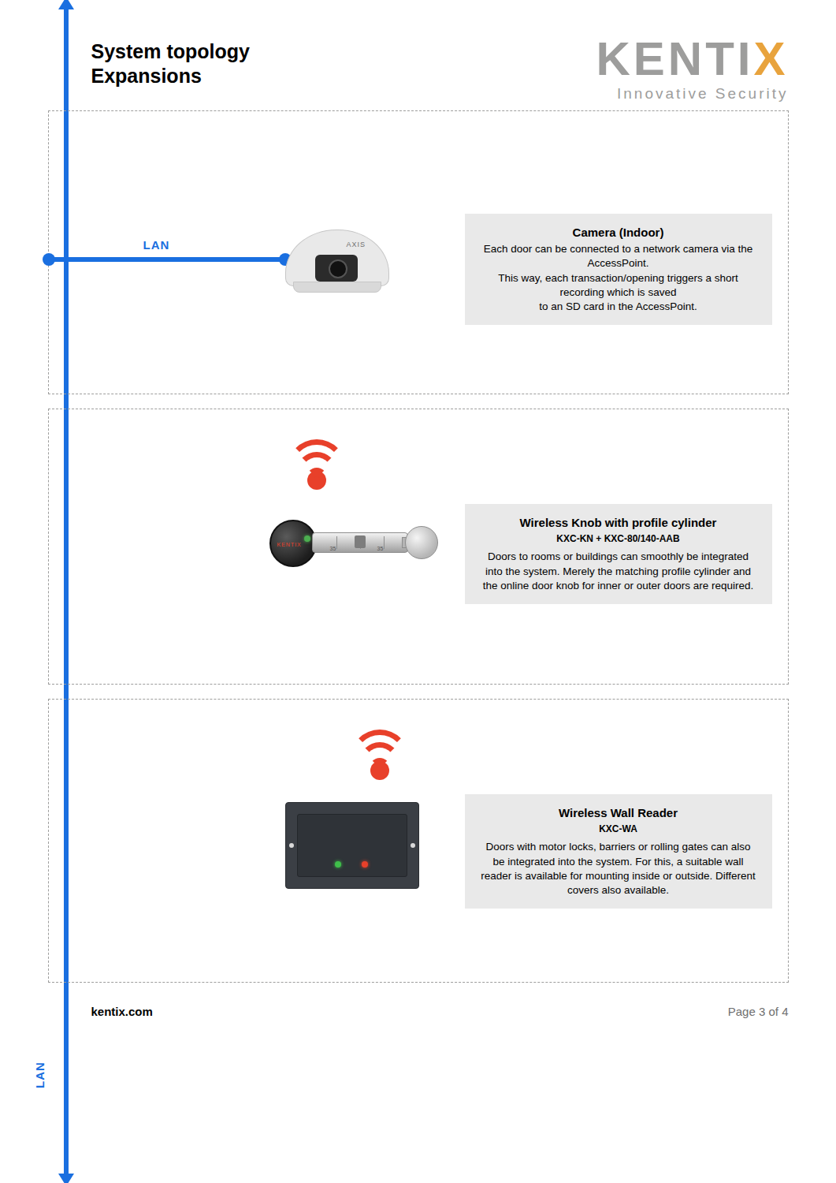LAN
System topology
Expansions
KENTIX
Innovative Security
LAN
AXIS
Camera (Indoor) Each door can be connected to a network camera via the AccessPoint.
This way, each transaction/opening triggers a short recording which is saved
to an SD card in the AccessPoint.
KENTIX
35 35
Wireless Knob with profile cylinder KXC-KN + KXC-80/140-AAB Doors to rooms or buildings can smoothly be integrated into the system. Merely the matching profile cylinder and the online door knob for inner or outer doors are required.
Wireless Wall Reader KXC-WA Doors with motor locks, barriers or rolling gates can also be integrated into the system. For this, a suitable wall reader is available for mounting inside or outside. Different covers also available.
kentix.com Page 3 of 4